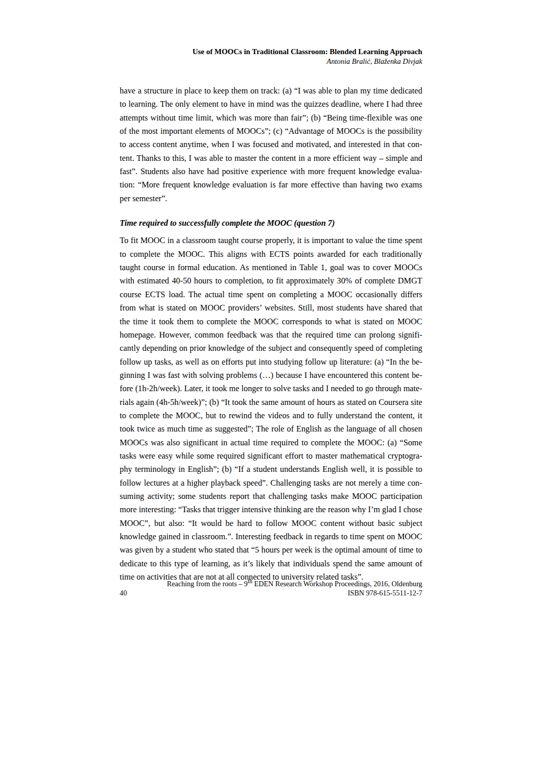Use of MOOCs in Traditional Classroom: Blended Learning Approach
Antonia Bralić, Blaženka Divjak
have a structure in place to keep them on track: (a) “I was able to plan my time dedicated to learning. The only element to have in mind was the quizzes deadline, where I had three attempts without time limit, which was more than fair”; (b) “Being time-flexible was one of the most important elements of MOOCs”; (c) “Advantage of MOOCs is the possibility to access content anytime, when I was focused and motivated, and interested in that content. Thanks to this, I was able to master the content in a more efficient way – simple and fast”. Students also have had positive experience with more frequent knowledge evaluation: “More frequent knowledge evaluation is far more effective than having two exams per semester”.
Time required to successfully complete the MOOC (question 7)
To fit MOOC in a classroom taught course properly, it is important to value the time spent to complete the MOOC. This aligns with ECTS points awarded for each traditionally taught course in formal education. As mentioned in Table 1, goal was to cover MOOCs with estimated 40-50 hours to completion, to fit approximately 30% of complete DMGT course ECTS load. The actual time spent on completing a MOOC occasionally differs from what is stated on MOOC providers’ websites. Still, most students have shared that the time it took them to complete the MOOC corresponds to what is stated on MOOC homepage. However, common feedback was that the required time can prolong significantly depending on prior knowledge of the subject and consequently speed of completing follow up tasks, as well as on efforts put into studying follow up literature: (a) “In the beginning I was fast with solving problems (…) because I have encountered this content before (1h-2h/week). Later, it took me longer to solve tasks and I needed to go through materials again (4h-5h/week)”; (b) “It took the same amount of hours as stated on Coursera site to complete the MOOC, but to rewind the videos and to fully understand the content, it took twice as much time as suggested”; The role of English as the language of all chosen MOOCs was also significant in actual time required to complete the MOOC: (a) “Some tasks were easy while some required significant effort to master mathematical cryptography terminology in English”; (b) “If a student understands English well, it is possible to follow lectures at a higher playback speed”. Challenging tasks are not merely a time consuming activity; some students report that challenging tasks make MOOC participation more interesting: “Tasks that trigger intensive thinking are the reason why I’m glad I chose MOOC”, but also: “It would be hard to follow MOOC content without basic subject knowledge gained in classroom.”. Interesting feedback in regards to time spent on MOOC was given by a student who stated that “5 hours per week is the optimal amount of time to dedicate to this type of learning, as it’s likely that individuals spend the same amount of time on activities that are not at all connected to university related tasks”.
40
Reaching from the roots – 9th EDEN Research Workshop Proceedings, 2016, Oldenburg
ISBN 978-615-5511-12-7